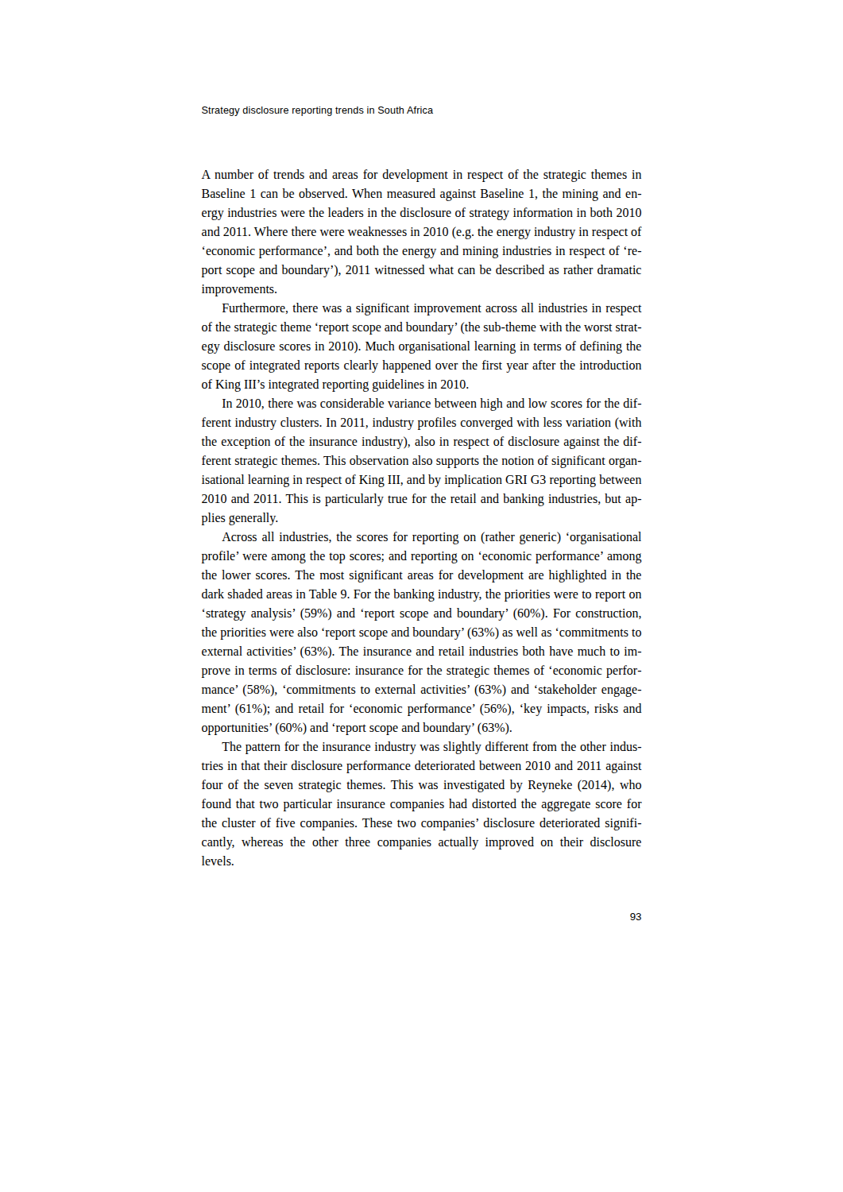Strategy disclosure reporting trends in South Africa
A number of trends and areas for development in respect of the strategic themes in Baseline 1 can be observed. When measured against Baseline 1, the mining and energy industries were the leaders in the disclosure of strategy information in both 2010 and 2011. Where there were weaknesses in 2010 (e.g. the energy industry in respect of ‘economic performance’, and both the energy and mining industries in respect of ‘report scope and boundary’), 2011 witnessed what can be described as rather dramatic improvements.
Furthermore, there was a significant improvement across all industries in respect of the strategic theme ‘report scope and boundary’ (the sub-theme with the worst strategy disclosure scores in 2010). Much organisational learning in terms of defining the scope of integrated reports clearly happened over the first year after the introduction of King III’s integrated reporting guidelines in 2010.
In 2010, there was considerable variance between high and low scores for the different industry clusters. In 2011, industry profiles converged with less variation (with the exception of the insurance industry), also in respect of disclosure against the different strategic themes. This observation also supports the notion of significant organisational learning in respect of King III, and by implication GRI G3 reporting between 2010 and 2011. This is particularly true for the retail and banking industries, but applies generally.
Across all industries, the scores for reporting on (rather generic) ‘organisational profile’ were among the top scores; and reporting on ‘economic performance’ among the lower scores. The most significant areas for development are highlighted in the dark shaded areas in Table 9. For the banking industry, the priorities were to report on ‘strategy analysis’ (59%) and ‘report scope and boundary’ (60%). For construction, the priorities were also ‘report scope and boundary’ (63%) as well as ‘commitments to external activities’ (63%). The insurance and retail industries both have much to improve in terms of disclosure: insurance for the strategic themes of ‘economic performance’ (58%), ‘commitments to external activities’ (63%) and ‘stakeholder engagement’ (61%); and retail for ‘economic performance’ (56%), ‘key impacts, risks and opportunities’ (60%) and ‘report scope and boundary’ (63%).
The pattern for the insurance industry was slightly different from the other industries in that their disclosure performance deteriorated between 2010 and 2011 against four of the seven strategic themes. This was investigated by Reyneke (2014), who found that two particular insurance companies had distorted the aggregate score for the cluster of five companies. These two companies’ disclosure deteriorated significantly, whereas the other three companies actually improved on their disclosure levels.
93